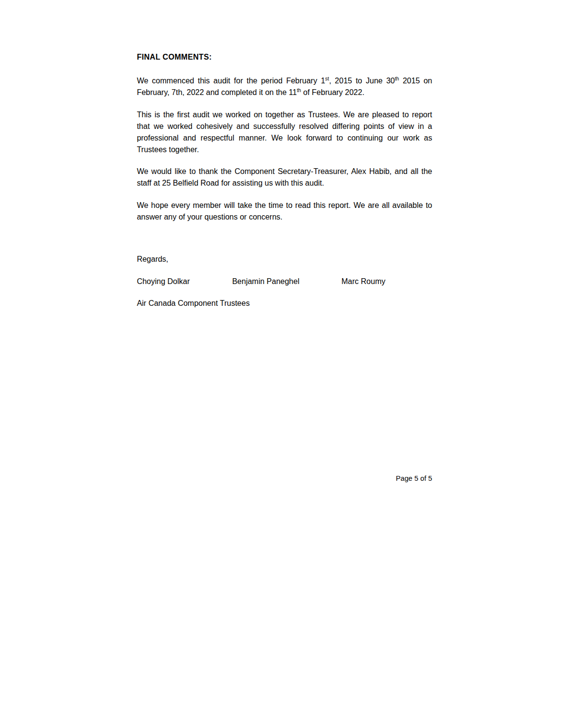FINAL COMMENTS:
We commenced this audit for the period February 1st, 2015 to June 30th 2015 on February, 7th, 2022 and completed it on the 11th of February 2022.
This is the first audit we worked on together as Trustees. We are pleased to report that we worked cohesively and successfully resolved differing points of view in a professional and respectful manner. We look forward to continuing our work as Trustees together.
We would like to thank the Component Secretary-Treasurer, Alex Habib, and all the staff at 25 Belfield Road for assisting us with this audit.
We hope every member will take the time to read this report. We are all available to answer any of your questions or concerns.
Regards,
Choying Dolkar Benjamin Paneghel Marc Roumy
Air Canada Component Trustees
Page 5 of 5